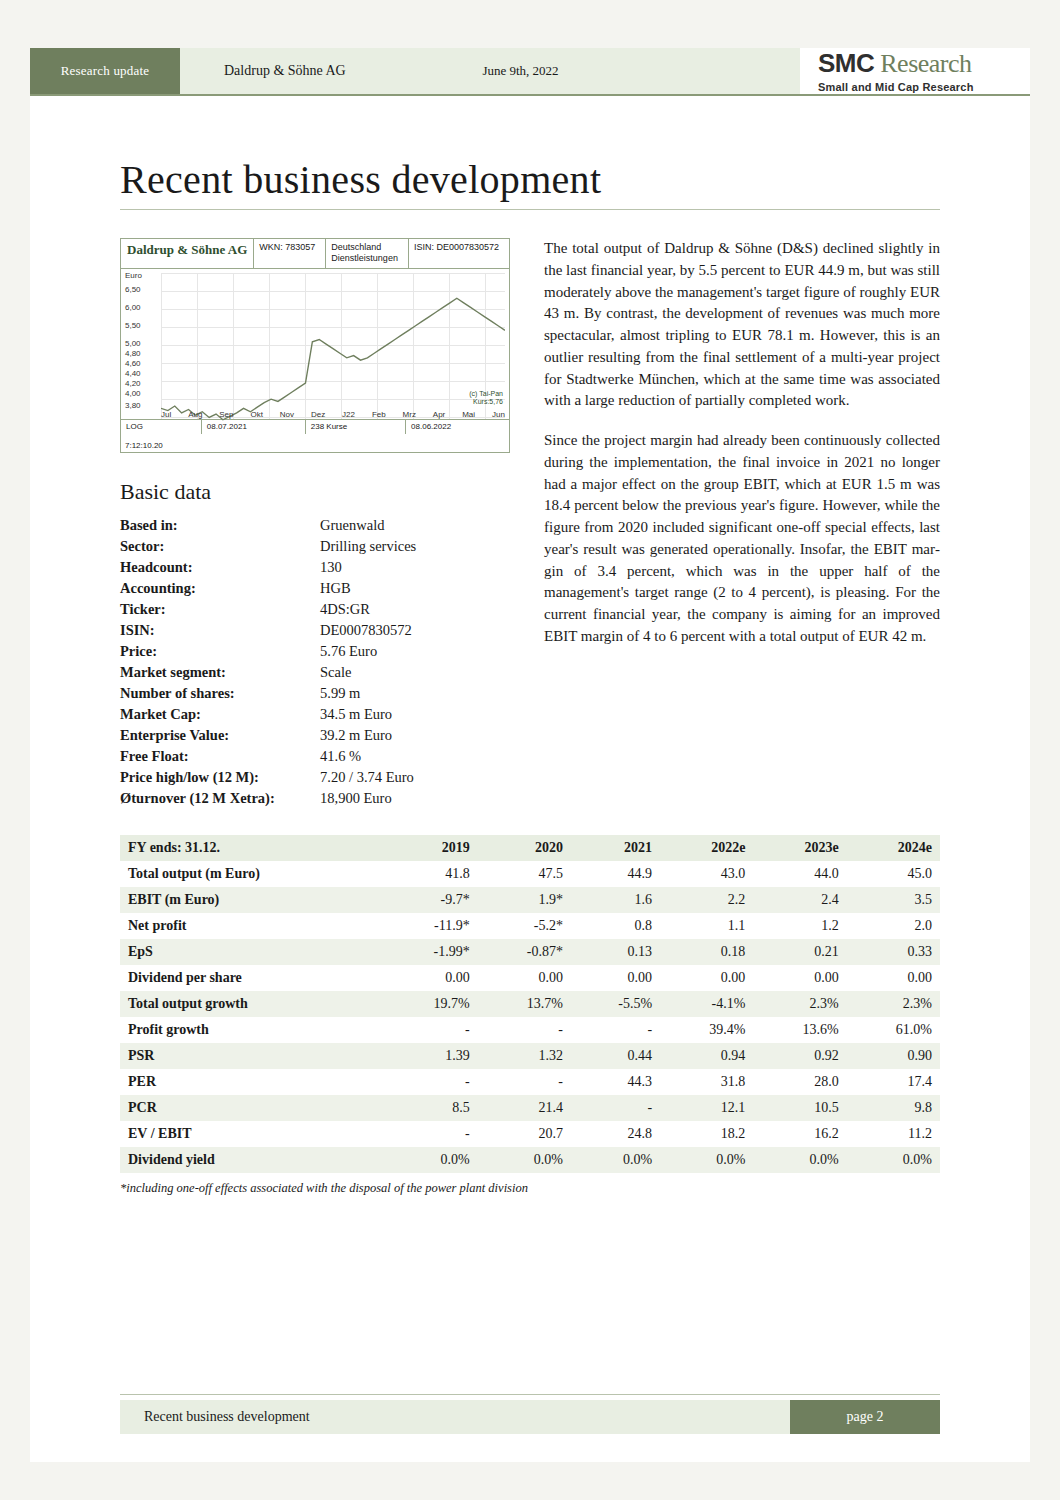Research update
Daldrup & Söhne AG June 9th, 2022
SMC Research
Small and Mid Cap Research
Recent business development
Daldrup & Söhne AG
WKN: 783057
Deutschland
Dienstleistungen
ISIN: DE0007830572
Euro 6,50 6,00 5,50 5,00 4,80 4,60 4,40 4,20 4,00 3,80
(c) Tai-Pan
Kurs:5,76
Jul Aug Sep Okt Nov Dez J22 Feb Mrz Apr Mai Jun
LOG
08.07.2021
238 Kurse
08.06.2022
7:12:10.20
Basic data
| Based in: | Gruenwald |
| Sector: | Drilling services |
| Headcount: | 130 |
| Accounting: | HGB |
| Ticker: | 4DS:GR |
| ISIN: | DE0007830572 |
| Price: | 5.76 Euro |
| Market segment: | Scale |
| Number of shares: | 5.99 m |
| Market Cap: | 34.5 m Euro |
| Enterprise Value: | 39.2 m Euro |
| Free Float: | 41.6 % |
| Price high/low (12 M): | 7.20 / 3.74 Euro |
| Øturnover (12 M Xetra): | 18,900 Euro |
The total output of Daldrup & Söhne (D&S) declined slightly in the last financial year, by 5.5 percent to EUR 44.9 m, but was still moderately above the management's target figure of roughly EUR 43 m. By contrast, the development of revenues was much more spectacular, almost tripling to EUR 78.1 m. However, this is an outlier resulting from the final settlement of a multi-year project for Stadtwerke München, which at the same time was associated with a large reduction of partially completed work.
Since the project margin had already been continuously collected during the implementation, the final invoice in 2021 no longer had a major effect on the group EBIT, which at EUR 1.5 m was 18.4 percent below the previous year's figure. However, while the figure from 2020 included significant one-off special effects, last year's result was generated operationally. Insofar, the EBIT margin of 3.4 percent, which was in the upper half of the management's target range (2 to 4 percent), is pleasing. For the current financial year, the company is aiming for an improved EBIT margin of 4 to 6 percent with a total output of EUR 42 m.
| FY ends: 31.12. | 2019 | 2020 | 2021 | 2022e | 2023e | 2024e |
| --- | --- | --- | --- | --- | --- | --- |
| Total output (m Euro) | 41.8 | 47.5 | 44.9 | 43.0 | 44.0 | 45.0 |
| EBIT (m Euro) | -9.7* | 1.9* | 1.6 | 2.2 | 2.4 | 3.5 |
| Net profit | -11.9* | -5.2* | 0.8 | 1.1 | 1.2 | 2.0 |
| EpS | -1.99* | -0.87* | 0.13 | 0.18 | 0.21 | 0.33 |
| Dividend per share | 0.00 | 0.00 | 0.00 | 0.00 | 0.00 | 0.00 |
| Total output growth | 19.7% | 13.7% | -5.5% | -4.1% | 2.3% | 2.3% |
| Profit growth | - | - | - | 39.4% | 13.6% | 61.0% |
| PSR | 1.39 | 1.32 | 0.44 | 0.94 | 0.92 | 0.90 |
| PER | - | - | 44.3 | 31.8 | 28.0 | 17.4 |
| PCR | 8.5 | 21.4 | - | 12.1 | 10.5 | 9.8 |
| EV / EBIT | - | 20.7 | 24.8 | 18.2 | 16.2 | 11.2 |
| Dividend yield | 0.0% | 0.0% | 0.0% | 0.0% | 0.0% | 0.0% |
*including one-off effects associated with the disposal of the power plant division
Recent business development
page 2